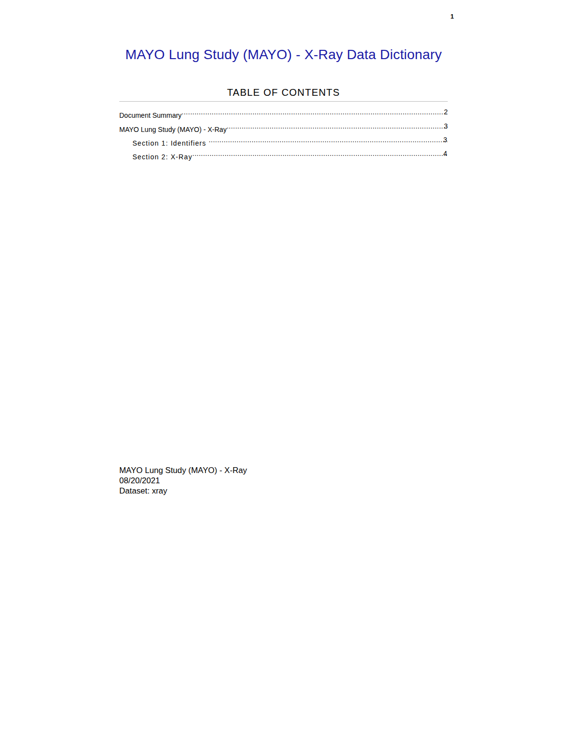1
MAYO Lung Study (MAYO) - X-Ray Data Dictionary
TABLE OF CONTENTS
2 Document Summary.........................................................................................................................................
3 MAYO Lung Study (MAYO) - X-Ray.......................................................................................................................
3 Section 1: Identifiers .................................................................................................................................
4 Section 2: X-Ray.......................................................................................................................................
MAYO Lung Study (MAYO) - X-Ray
08/20/2021
Dataset: xray